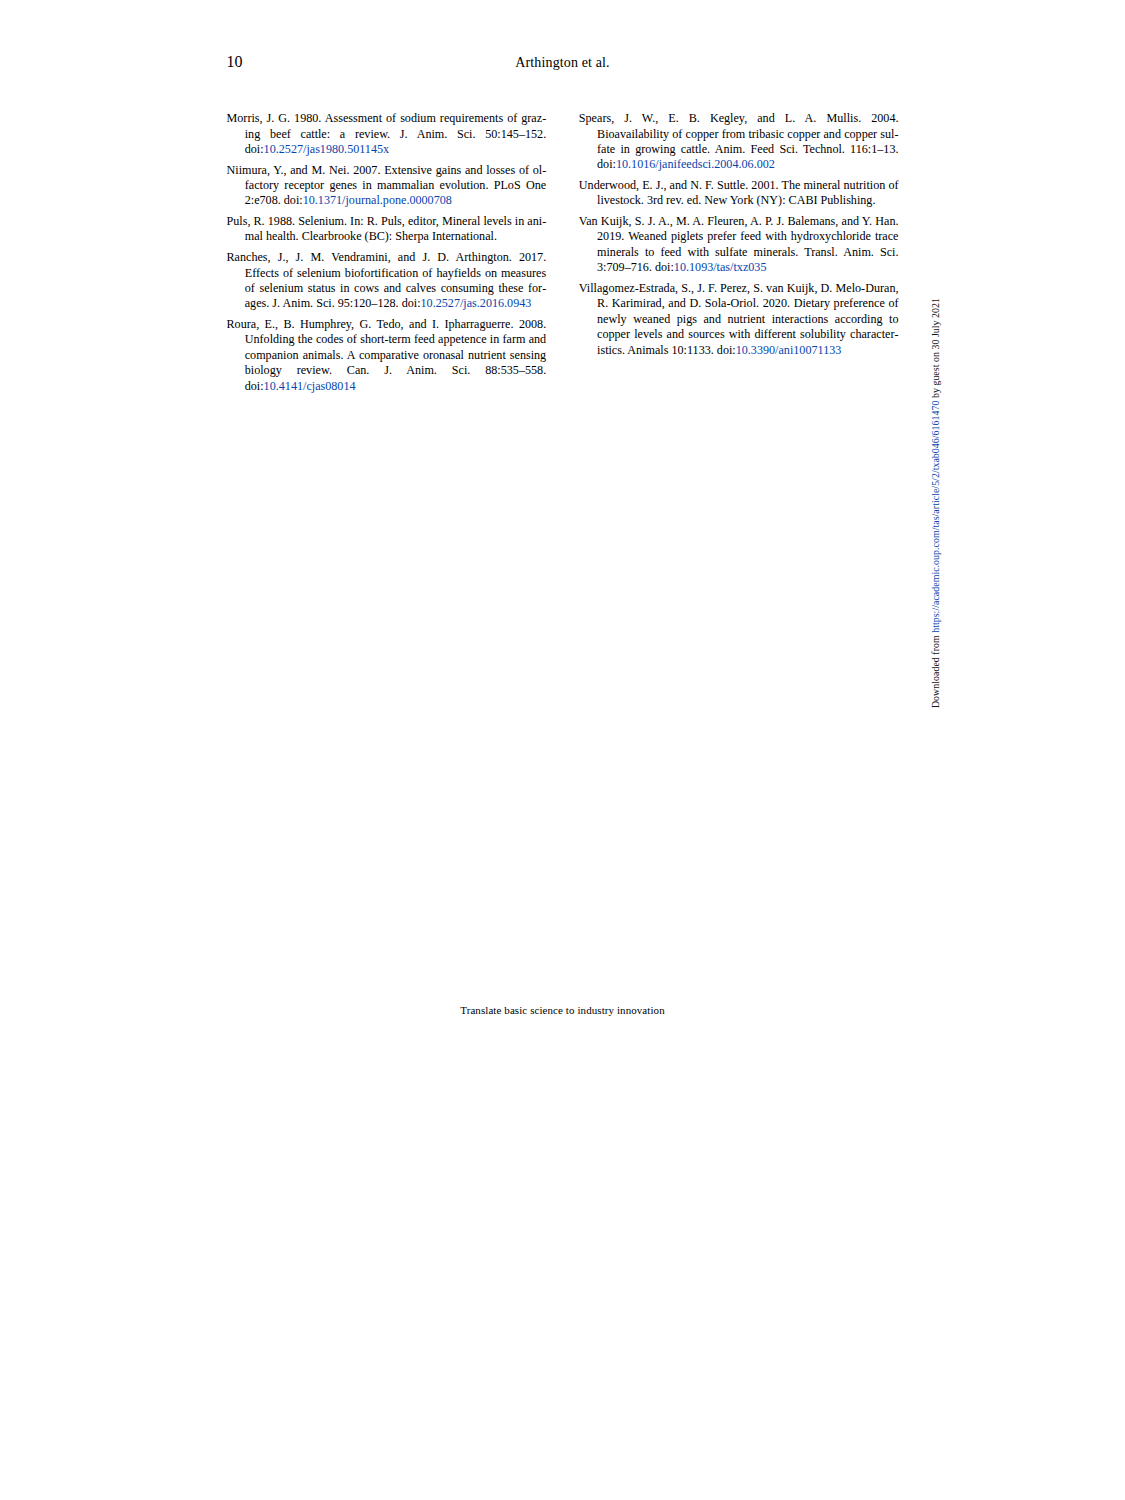10
Arthington et al.
Morris, J. G. 1980. Assessment of sodium requirements of grazing beef cattle: a review. J. Anim. Sci. 50:145–152. doi:10.2527/jas1980.501145x
Niimura, Y., and M. Nei. 2007. Extensive gains and losses of olfactory receptor genes in mammalian evolution. PLoS One 2:e708. doi:10.1371/journal.pone.0000708
Puls, R. 1988. Selenium. In: R. Puls, editor, Mineral levels in animal health. Clearbrooke (BC): Sherpa International.
Ranches, J., J. M. Vendramini, and J. D. Arthington. 2017. Effects of selenium biofortification of hayfields on measures of selenium status in cows and calves consuming these forages. J. Anim. Sci. 95:120–128. doi:10.2527/jas.2016.0943
Roura, E., B. Humphrey, G. Tedo, and I. Ipharraguerre. 2008. Unfolding the codes of short-term feed appetence in farm and companion animals. A comparative oronasal nutrient sensing biology review. Can. J. Anim. Sci. 88:535–558. doi:10.4141/cjas08014
Spears, J. W., E. B. Kegley, and L. A. Mullis. 2004. Bioavailability of copper from tribasic copper and copper sulfate in growing cattle. Anim. Feed Sci. Technol. 116:1–13. doi:10.1016/janifeedsci.2004.06.002
Underwood, E. J., and N. F. Suttle. 2001. The mineral nutrition of livestock. 3rd rev. ed. New York (NY): CABI Publishing.
Van Kuijk, S. J. A., M. A. Fleuren, A. P. J. Balemans, and Y. Han. 2019. Weaned piglets prefer feed with hydroxychloride trace minerals to feed with sulfate minerals. Transl. Anim. Sci. 3:709–716. doi:10.1093/tas/txz035
Villagomez-Estrada, S., J. F. Perez, S. van Kuijk, D. Melo-Duran, R. Karimirad, and D. Sola-Oriol. 2020. Dietary preference of newly weaned pigs and nutrient interactions according to copper levels and sources with different solubility characteristics. Animals 10:1133. doi:10.3390/ani10071133
Downloaded from https://academic.oup.com/tas/article/5/2/txab046/6161470 by guest on 30 July 2021
Translate basic science to industry innovation